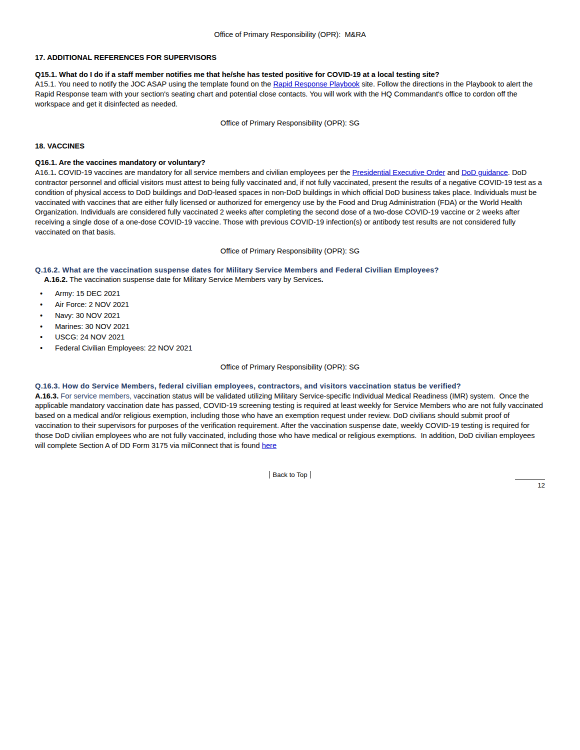Office of Primary Responsibility (OPR): M&RA
17. ADDITIONAL REFERENCES FOR SUPERVISORS
Q15.1. What do I do if a staff member notifies me that he/she has tested positive for COVID-19 at a local testing site?
A15.1. You need to notify the JOC ASAP using the template found on the Rapid Response Playbook site. Follow the directions in the Playbook to alert the Rapid Response team with your section's seating chart and potential close contacts. You will work with the HQ Commandant's office to cordon off the workspace and get it disinfected as needed.
Office of Primary Responsibility (OPR): SG
18. VACCINES
Q16.1. Are the vaccines mandatory or voluntary?
A16.1. COVID-19 vaccines are mandatory for all service members and civilian employees per the Presidential Executive Order and DoD guidance. DoD contractor personnel and official visitors must attest to being fully vaccinated and, if not fully vaccinated, present the results of a negative COVID-19 test as a condition of physical access to DoD buildings and DoD-leased spaces in non-DoD buildings in which official DoD business takes place. Individuals must be vaccinated with vaccines that are either fully licensed or authorized for emergency use by the Food and Drug Administration (FDA) or the World Health Organization. Individuals are considered fully vaccinated 2 weeks after completing the second dose of a two-dose COVID-19 vaccine or 2 weeks after receiving a single dose of a one-dose COVID-19 vaccine. Those with previous COVID-19 infection(s) or antibody test results are not considered fully vaccinated on that basis.
Office of Primary Responsibility (OPR): SG
Q.16.2. What are the vaccination suspense dates for Military Service Members and Federal Civilian Employees?
A.16.2. The vaccination suspense date for Military Service Members vary by Services.
Army: 15 DEC 2021
Air Force: 2 NOV 2021
Navy: 30 NOV 2021
Marines: 30 NOV 2021
USCG: 24 NOV 2021
Federal Civilian Employees: 22 NOV 2021
Office of Primary Responsibility (OPR): SG
Q.16.3. How do Service Members, federal civilian employees, contractors, and visitors vaccination status be verified?
A.16.3. For service members, vaccination status will be validated utilizing Military Service-specific Individual Medical Readiness (IMR) system. Once the applicable mandatory vaccination date has passed, COVID-19 screening testing is required at least weekly for Service Members who are not fully vaccinated based on a medical and/or religious exemption, including those who have an exemption request under review. DoD civilians should submit proof of vaccination to their supervisors for purposes of the verification requirement. After the vaccination suspense date, weekly COVID-19 testing is required for those DoD civilian employees who are not fully vaccinated, including those who have medical or religious exemptions. In addition, DoD civilian employees will complete Section A of DD Form 3175 via milConnect that is found here
Back to Top
12